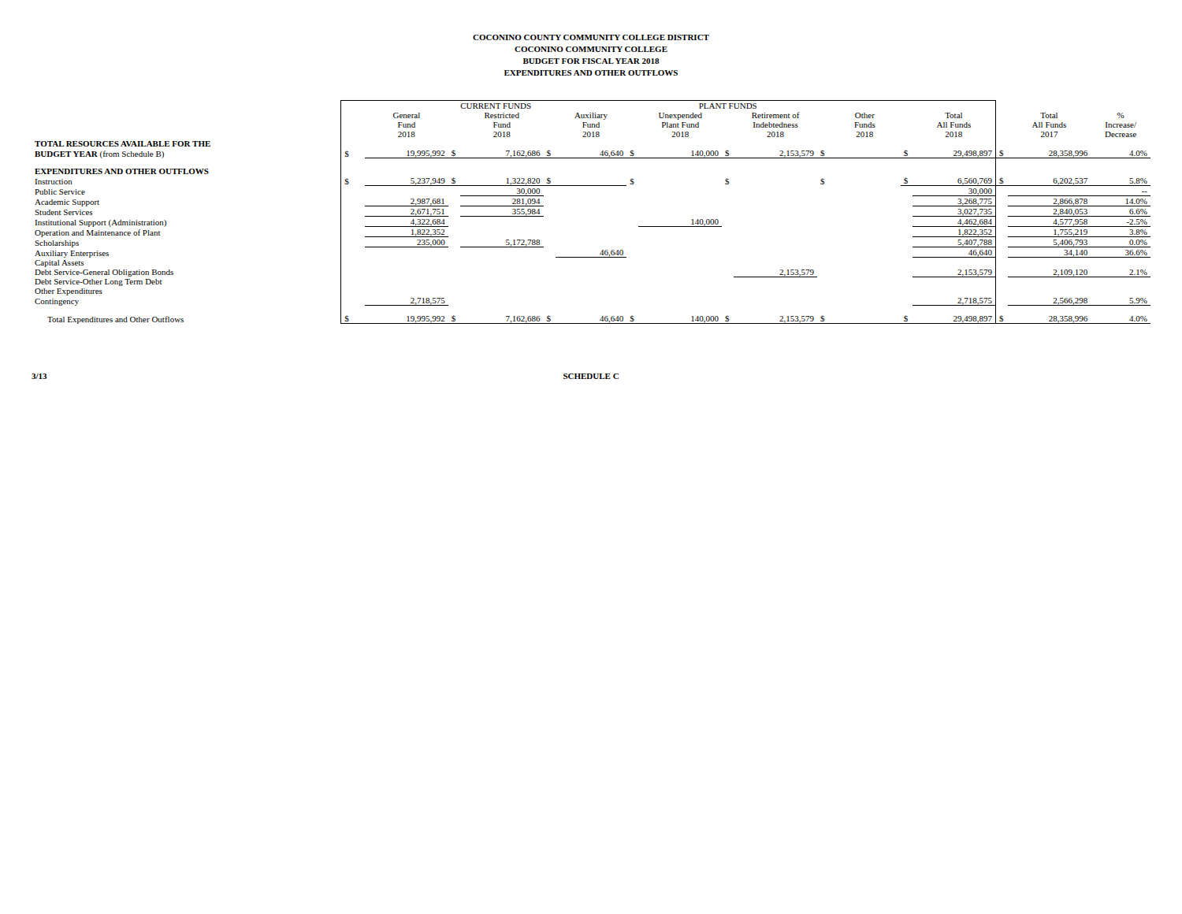COCONINO COUNTY COMMUNITY COLLEGE DISTRICT
COCONINO COMMUNITY COLLEGE
BUDGET FOR FISCAL YEAR 2018
EXPENDITURES AND OTHER OUTFLOWS
| | | CURRENT FUNDS | | PLANT FUNDS | | | | | | | |
| | | General | | Restricted | | Auxiliary | | Unexpended | | Retirement of | | Other | | Total | | Total | % |
| | | Fund | | Fund | | Fund | | Plant Fund | | Indebtedness | | Funds | | All Funds | | All Funds | Increase/ |
| | | 2018 | | 2018 | | 2018 | | 2018 | | 2018 | | 2018 | | 2018 | | 2017 | Decrease |
| TOTAL RESOURCES AVAILABLE FOR THE | | | | | | | | | | | | | | | | | |
| BUDGET YEAR (from Schedule B) | $ | 19,995,992 | $ | 7,162,686 | $ | 46,640 | $ | 140,000 | $ | 2,153,579 | $ | | $ | 29,498,897 | $ | 28,358,996 | 4.0% |
| EXPENDITURES AND OTHER OUTFLOWS | | | | | | |
| Instruction | $ | 5,237,949 | $ | 1,322,820 | $ | | $ | | $ | | $ | | $ | 6,560,769 | $ | 6,202,537 | 5.8% |
| Public Service | | | | 30,000 | | | | | | | | | | 30,000 | | | -- |
| Academic Support | | 2,987,681 | | 281,094 | | | | | | | | | | 3,268,775 | | 2,866,878 | 14.0% |
| Student Services | | 2,671,751 | | 355,984 | | | | | | | | | | 3,027,735 | | 2,840,053 | 6.6% |
| Institutional Support (Administration) | | 4,322,684 | | | | | | 140,000 | | | | | | 4,462,684 | | 4,577,958 | -2.5% |
| Operation and Maintenance of Plant | | 1,822,352 | | | | | | | | | | | | 1,822,352 | | 1,755,219 | 3.8% |
| Scholarships | | 235,000 | | 5,172,788 | | | | | | | | | | 5,407,788 | | 5,406,793 | 0.0% |
| Auxiliary Enterprises | | | | | | 46,640 | | | | | | | | 46,640 | | 34,140 | 36.6% |
| Capital Assets | | | | | | | | | | | | | | | | | |
| Debt Service-General Obligation Bonds | | | | | | | | | | 2,153,579 | | | | 2,153,579 | | 2,109,120 | 2.1% |
| Debt Service-Other Long Term Debt | | | | | | | | | | | | | | | | | |
| Other Expenditures | | | | | | | | | | | | | | | | | |
| Contingency | | 2,718,575 | | | | | | | | | | | | 2,718,575 | | 2,566,298 | 5.9% |
| Total Expenditures and Other Outflows | $ | 19,995,992 | $ | 7,162,686 | $ | 46,640 | $ | 140,000 | $ | 2,153,579 | $ | | $ | 29,498,897 | $ | 28,358,996 | 4.0% |
3/13
SCHEDULE C